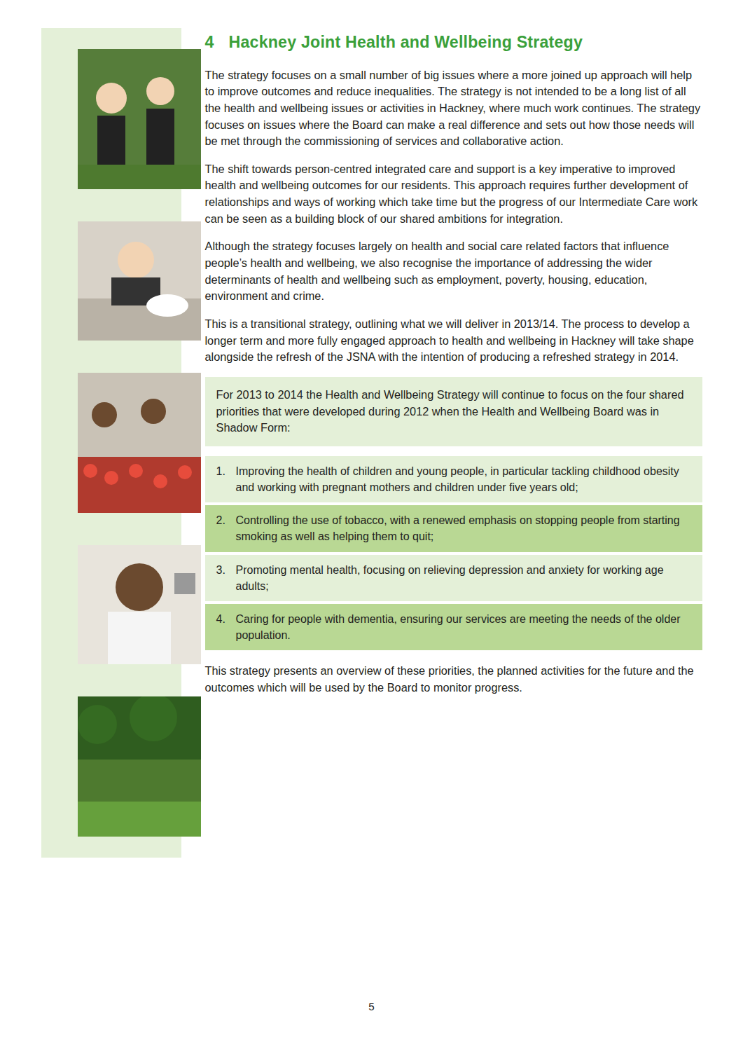4 Hackney Joint Health and Wellbeing Strategy
The strategy focuses on a small number of big issues where a more joined up approach will help to improve outcomes and reduce inequalities. The strategy is not intended to be a long list of all the health and wellbeing issues or activities in Hackney, where much work continues. The strategy focuses on issues where the Board can make a real difference and sets out how those needs will be met through the commissioning of services and collaborative action.
The shift towards person-centred integrated care and support is a key imperative to improved health and wellbeing outcomes for our residents. This approach requires further development of relationships and ways of working which take time but the progress of our Intermediate Care work can be seen as a building block of our shared ambitions for integration.
Although the strategy focuses largely on health and social care related factors that influence people’s health and wellbeing, we also recognise the importance of addressing the wider determinants of health and wellbeing such as employment, poverty, housing, education, environment and crime.
This is a transitional strategy, outlining what we will deliver in 2013/14. The process to develop a longer term and more fully engaged approach to health and wellbeing in Hackney will take shape alongside the refresh of the JSNA with the intention of producing a refreshed strategy in 2014.
For 2013 to 2014 the Health and Wellbeing Strategy will continue to focus on the four shared priorities that were developed during 2012 when the Health and Wellbeing Board was in Shadow Form:
Improving the health of children and young people, in particular tackling childhood obesity and working with pregnant mothers and children under five years old;
Controlling the use of tobacco, with a renewed emphasis on stopping people from starting smoking as well as helping them to quit;
Promoting mental health, focusing on relieving depression and anxiety for working age adults;
Caring for people with dementia, ensuring our services are meeting the needs of the older population.
This strategy presents an overview of these priorities, the planned activities for the future and the outcomes which will be used by the Board to monitor progress.
5